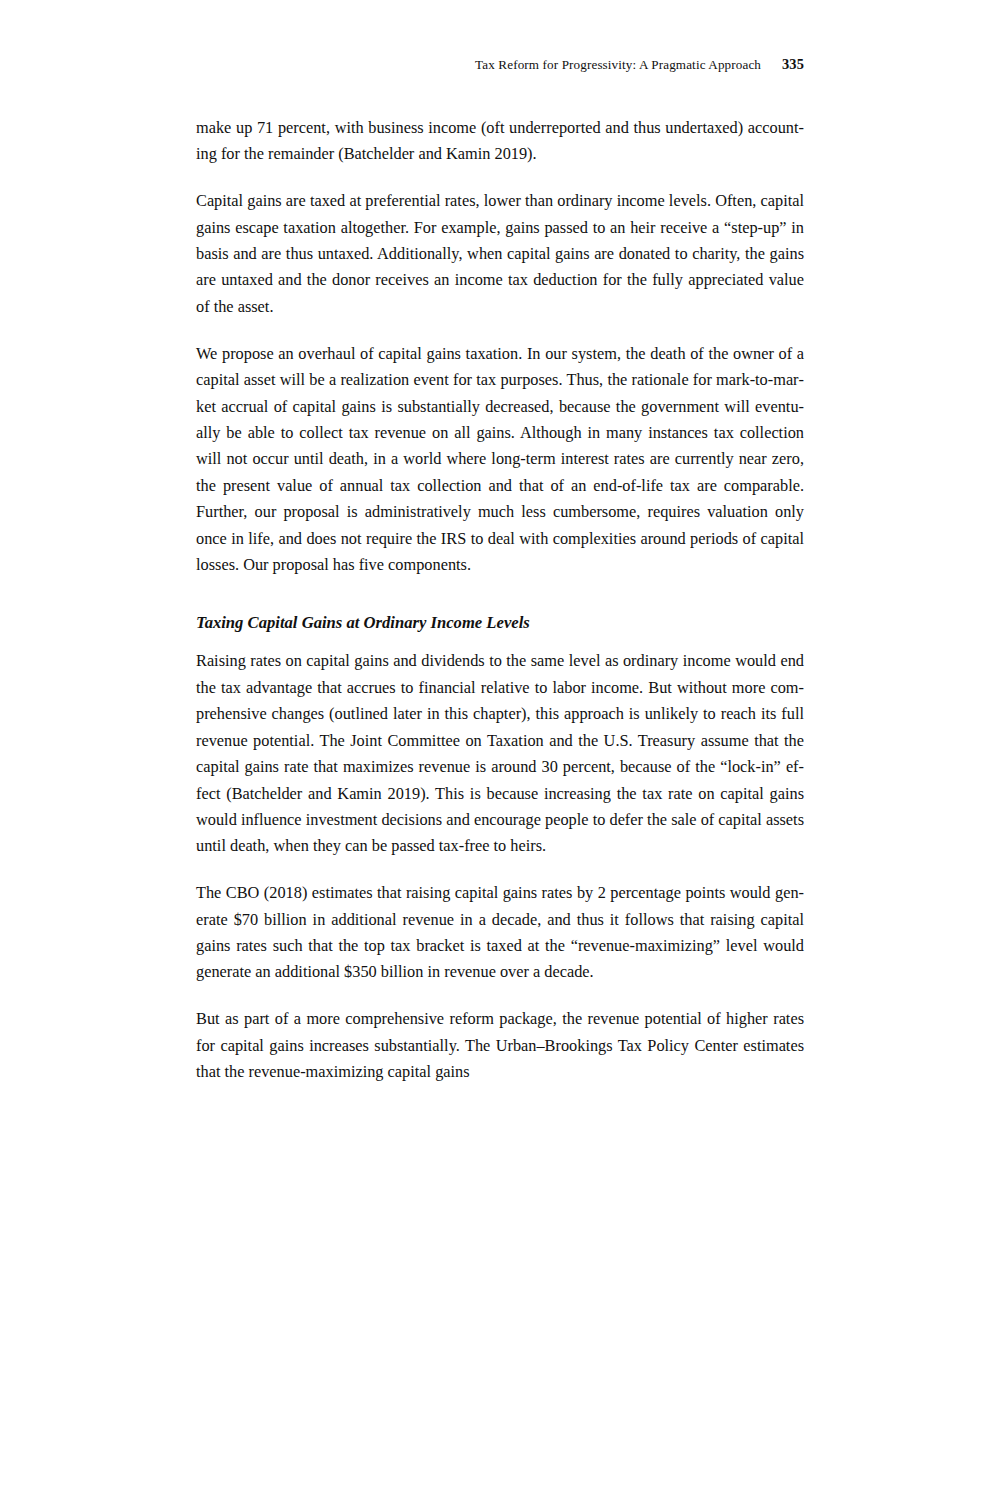Tax Reform for Progressivity: A Pragmatic Approach 335
make up 71 percent, with business income (oft underreported and thus undertaxed) accounting for the remainder (Batchelder and Kamin 2019).
Capital gains are taxed at preferential rates, lower than ordinary income levels. Often, capital gains escape taxation altogether. For example, gains passed to an heir receive a “step-up” in basis and are thus untaxed. Additionally, when capital gains are donated to charity, the gains are untaxed and the donor receives an income tax deduction for the fully appreciated value of the asset.
We propose an overhaul of capital gains taxation. In our system, the death of the owner of a capital asset will be a realization event for tax purposes. Thus, the rationale for mark-to-market accrual of capital gains is substantially decreased, because the government will eventually be able to collect tax revenue on all gains. Although in many instances tax collection will not occur until death, in a world where long-term interest rates are currently near zero, the present value of annual tax collection and that of an end-of-life tax are comparable. Further, our proposal is administratively much less cumbersome, requires valuation only once in life, and does not require the IRS to deal with complexities around periods of capital losses. Our proposal has five components.
Taxing Capital Gains at Ordinary Income Levels
Raising rates on capital gains and dividends to the same level as ordinary income would end the tax advantage that accrues to financial relative to labor income. But without more comprehensive changes (outlined later in this chapter), this approach is unlikely to reach its full revenue potential. The Joint Committee on Taxation and the U.S. Treasury assume that the capital gains rate that maximizes revenue is around 30 percent, because of the “lock-in” effect (Batchelder and Kamin 2019). This is because increasing the tax rate on capital gains would influence investment decisions and encourage people to defer the sale of capital assets until death, when they can be passed tax-free to heirs.
The CBO (2018) estimates that raising capital gains rates by 2 percentage points would generate $70 billion in additional revenue in a decade, and thus it follows that raising capital gains rates such that the top tax bracket is taxed at the “revenue-maximizing” level would generate an additional $350 billion in revenue over a decade.
But as part of a more comprehensive reform package, the revenue potential of higher rates for capital gains increases substantially. The Urban–Brookings Tax Policy Center estimates that the revenue-maximizing capital gains